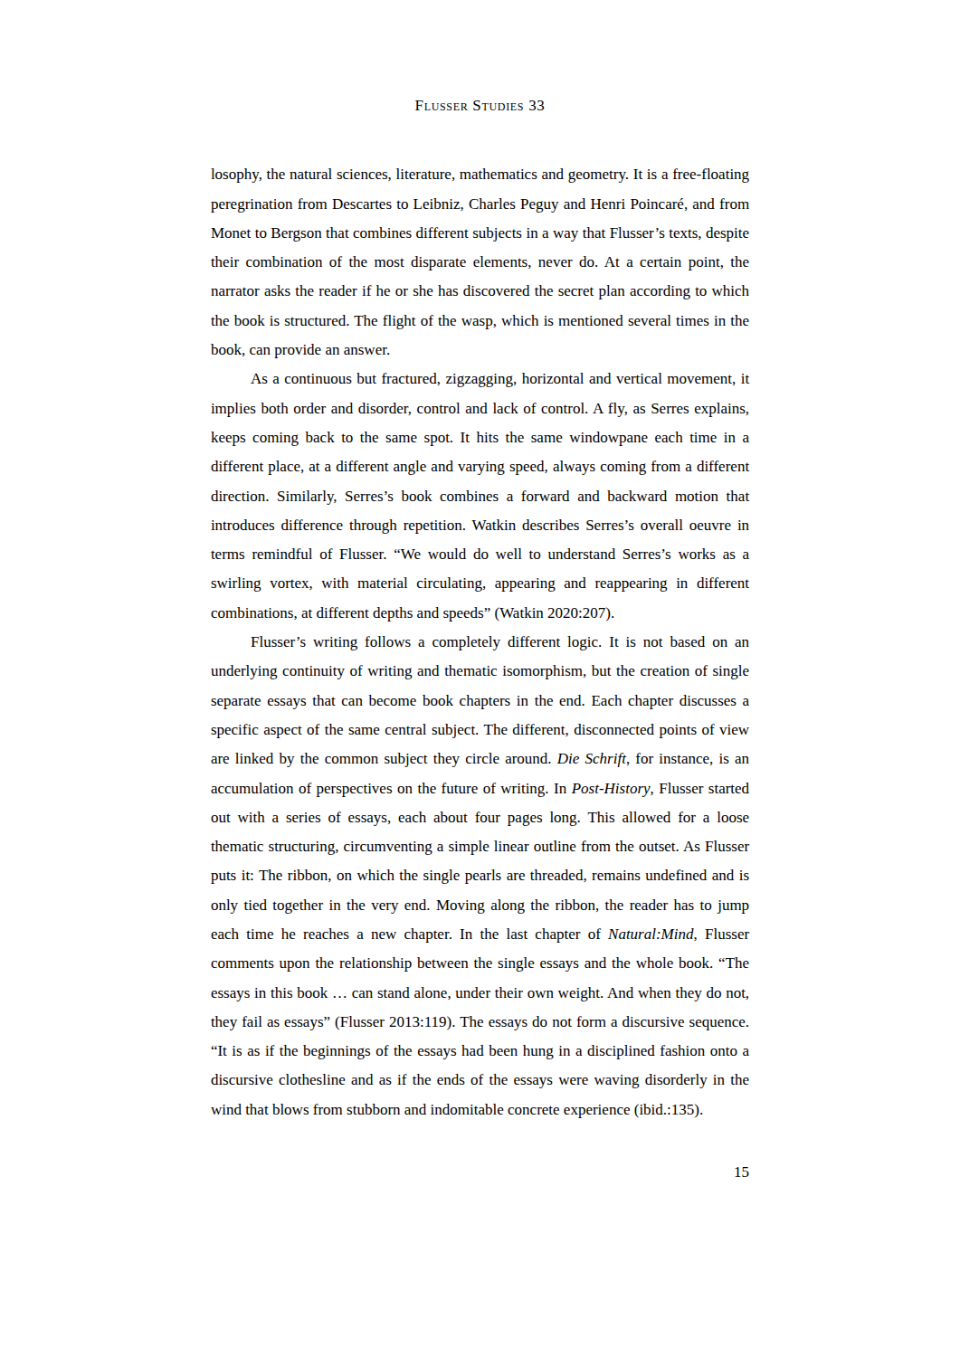Flusser Studies 33
losophy, the natural sciences, literature, mathematics and geometry. It is a free-floating peregrination from Descartes to Leibniz, Charles Peguy and Henri Poincaré, and from Monet to Bergson that combines different subjects in a way that Flusser’s texts, despite their combination of the most disparate elements, never do. At a certain point, the narrator asks the reader if he or she has discovered the secret plan according to which the book is structured. The flight of the wasp, which is mentioned several times in the book, can provide an answer.
As a continuous but fractured, zigzagging, horizontal and vertical movement, it implies both order and disorder, control and lack of control. A fly, as Serres explains, keeps coming back to the same spot. It hits the same windowpane each time in a different place, at a different angle and varying speed, always coming from a different direction. Similarly, Serres’s book combines a forward and backward motion that introduces difference through repetition. Watkin describes Serres’s overall oeuvre in terms remindful of Flusser. “We would do well to understand Serres’s works as a swirling vortex, with material circulating, appearing and reappearing in different combinations, at different depths and speeds” (Watkin 2020:207).
Flusser’s writing follows a completely different logic. It is not based on an underlying continuity of writing and thematic isomorphism, but the creation of single separate essays that can become book chapters in the end. Each chapter discusses a specific aspect of the same central subject. The different, disconnected points of view are linked by the common subject they circle around. Die Schrift, for instance, is an accumulation of perspectives on the future of writing. In Post-History, Flusser started out with a series of essays, each about four pages long. This allowed for a loose thematic structuring, circumventing a simple linear outline from the outset. As Flusser puts it: The ribbon, on which the single pearls are threaded, remains undefined and is only tied together in the very end. Moving along the ribbon, the reader has to jump each time he reaches a new chapter. In the last chapter of Natural:Mind, Flusser comments upon the relationship between the single essays and the whole book. “The essays in this book … can stand alone, under their own weight. And when they do not, they fail as essays” (Flusser 2013:119). The essays do not form a discursive sequence. “It is as if the beginnings of the essays had been hung in a disciplined fashion onto a discursive clothesline and as if the ends of the essays were waving disorderly in the wind that blows from stubborn and indomitable concrete experience (ibid.:135).
15